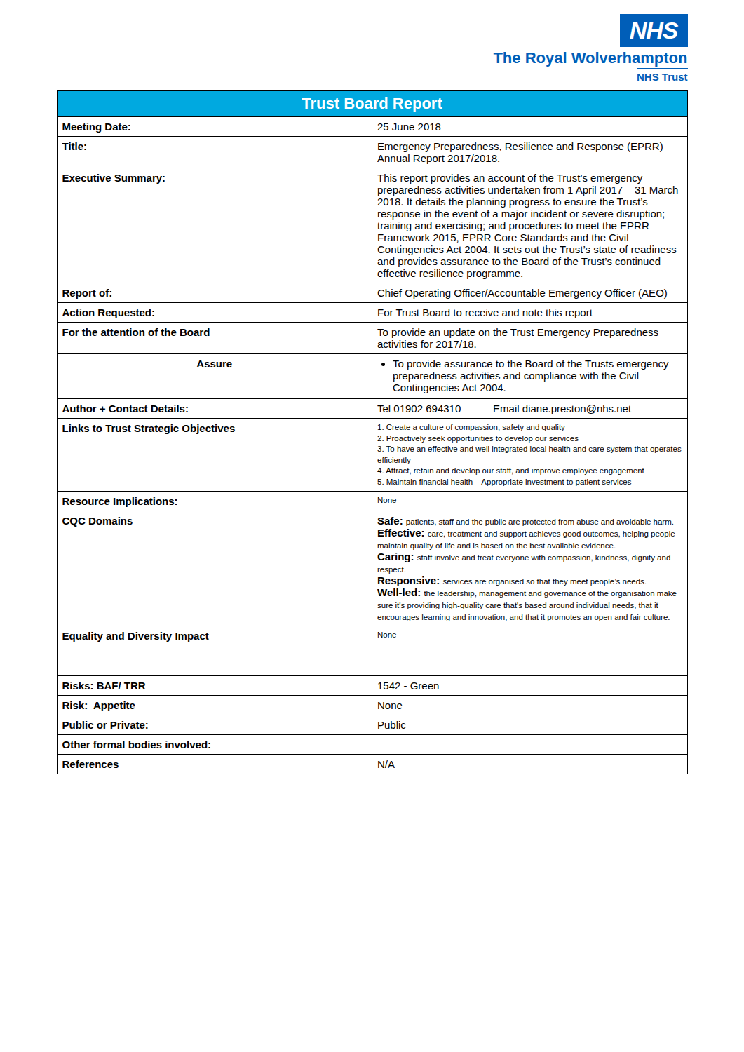NHS
The Royal Wolverhampton
NHS Trust
| Trust Board Report |
| Meeting Date: | 25 June 2018 |
| Title: | Emergency Preparedness, Resilience and Response (EPRR) Annual Report 2017/2018. |
| Executive Summary: | This report provides an account of the Trust’s emergency preparedness activities undertaken from 1 April 2017 – 31 March 2018. It details the planning progress to ensure the Trust’s response in the event of a major incident or severe disruption; training and exercising; and procedures to meet the EPRR Framework 2015, EPRR Core Standards and the Civil Contingencies Act 2004. It sets out the Trust’s state of readiness and provides assurance to the Board of the Trust’s continued effective resilience programme. |
| Report of: | Chief Operating Officer/Accountable Emergency Officer (AEO) |
| Action Requested: | For Trust Board to receive and note this report |
| For the attention of the Board | To provide an update on the Trust Emergency Preparedness activities for 2017/18. |
| Assure | To provide assurance to the Board of the Trusts emergency preparedness activities and compliance with the Civil Contingencies Act 2004. |
| Author + Contact Details: | Tel 01902 694310 Email diane.preston@nhs.net |
| Links to Trust Strategic Objectives | 1. Create a culture of compassion, safety and quality 2. Proactively seek opportunities to develop our services 3. To have an effective and well integrated local health and care system that operates efficiently 4. Attract, retain and develop our staff, and improve employee engagement 5. Maintain financial health – Appropriate investment to patient services |
| Resource Implications: | None |
| CQC Domains | Safe: patients, staff and the public are protected from abuse and avoidable harm. Effective: care, treatment and support achieves good outcomes, helping people maintain quality of life and is based on the best available evidence. Caring: staff involve and treat everyone with compassion, kindness, dignity and respect. Responsive: services are organised so that they meet people’s needs. Well-led: the leadership, management and governance of the organisation make sure it's providing high-quality care that's based around individual needs, that it encourages learning and innovation, and that it promotes an open and fair culture. |
| Equality and Diversity Impact | None |
| Risks: BAF/ TRR | 1542 - Green |
| Risk: Appetite | None |
| Public or Private: | Public |
| Other formal bodies involved: | |
| References | N/A |